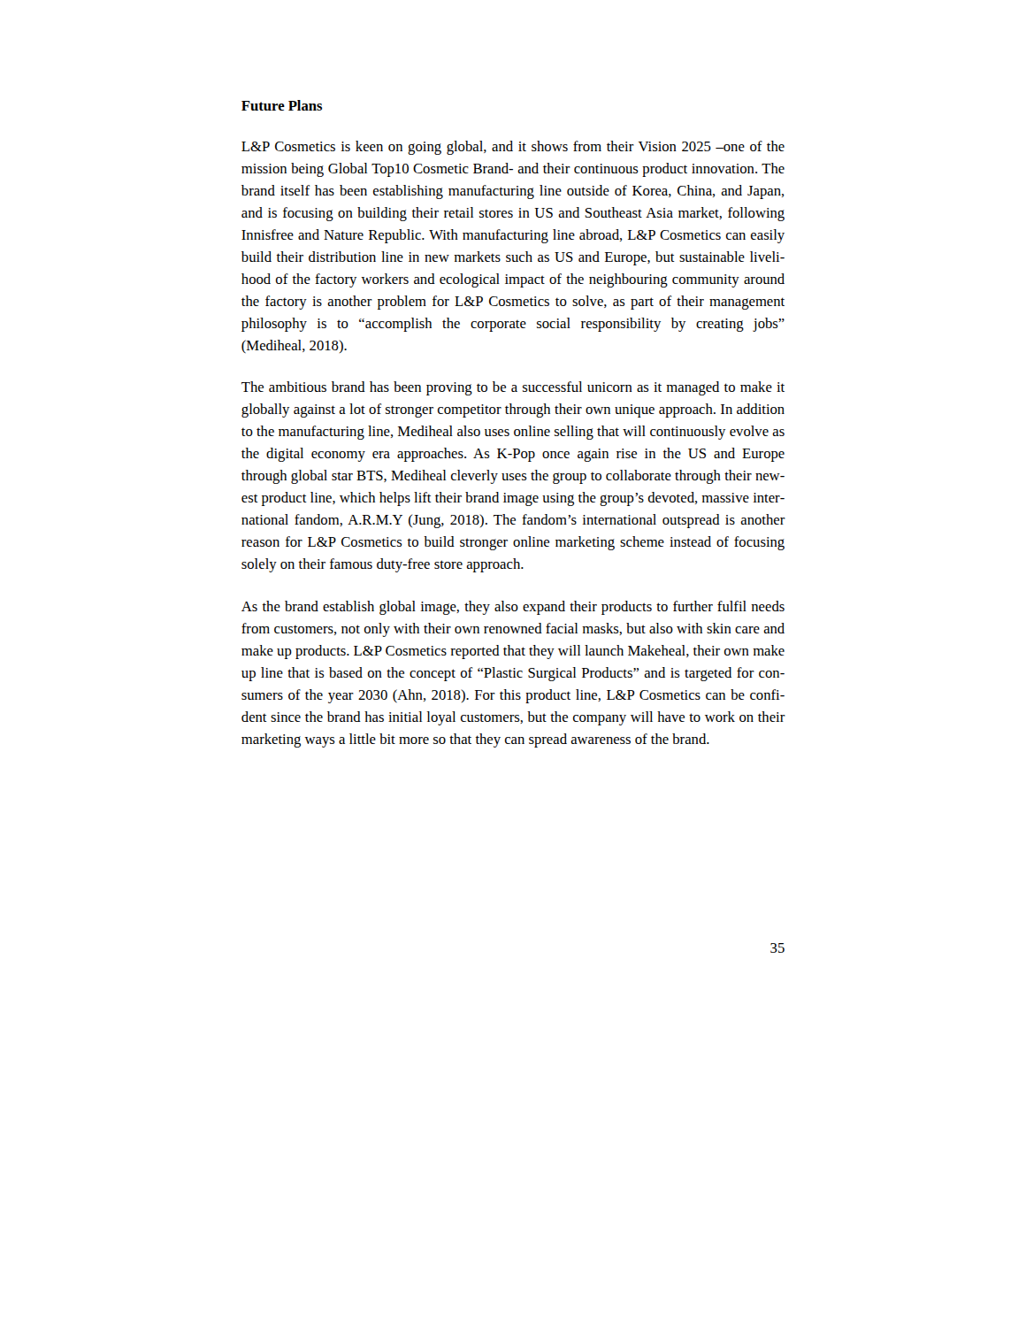Future Plans
L&P Cosmetics is keen on going global, and it shows from their Vision 2025 –one of the mission being Global Top10 Cosmetic Brand- and their continuous product innovation. The brand itself has been establishing manufacturing line outside of Korea, China, and Japan, and is focusing on building their retail stores in US and Southeast Asia market, following Innisfree and Nature Republic. With manufacturing line abroad, L&P Cosmetics can easily build their distribution line in new markets such as US and Europe, but sustainable livelihood of the factory workers and ecological impact of the neighbouring community around the factory is another problem for L&P Cosmetics to solve, as part of their management philosophy is to “accomplish the corporate social responsibility by creating jobs” (Mediheal, 2018).
The ambitious brand has been proving to be a successful unicorn as it managed to make it globally against a lot of stronger competitor through their own unique approach. In addition to the manufacturing line, Mediheal also uses online selling that will continuously evolve as the digital economy era approaches. As K-Pop once again rise in the US and Europe through global star BTS, Mediheal cleverly uses the group to collaborate through their newest product line, which helps lift their brand image using the group’s devoted, massive international fandom, A.R.M.Y (Jung, 2018). The fandom’s international outspread is another reason for L&P Cosmetics to build stronger online marketing scheme instead of focusing solely on their famous duty-free store approach.
As the brand establish global image, they also expand their products to further fulfil needs from customers, not only with their own renowned facial masks, but also with skin care and make up products. L&P Cosmetics reported that they will launch Makeheal, their own make up line that is based on the concept of “Plastic Surgical Products” and is targeted for consumers of the year 2030 (Ahn, 2018). For this product line, L&P Cosmetics can be confident since the brand has initial loyal customers, but the company will have to work on their marketing ways a little bit more so that they can spread awareness of the brand.
35